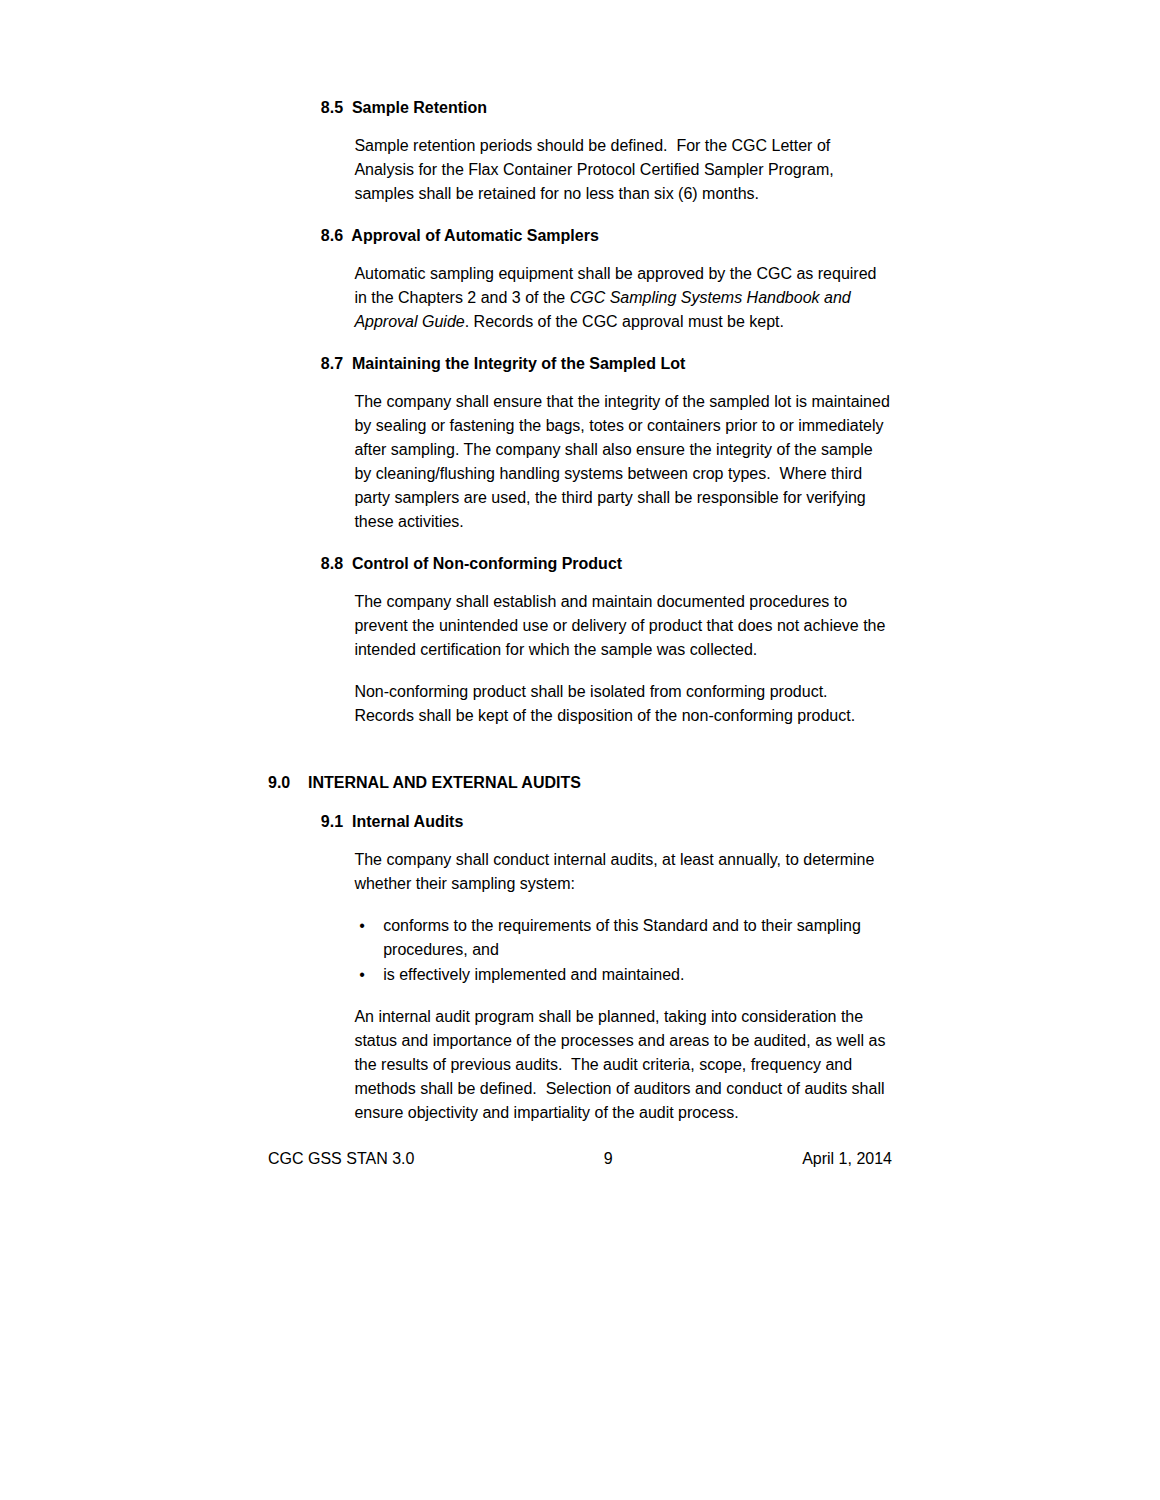8.5 Sample Retention
Sample retention periods should be defined. For the CGC Letter of Analysis for the Flax Container Protocol Certified Sampler Program, samples shall be retained for no less than six (6) months.
8.6 Approval of Automatic Samplers
Automatic sampling equipment shall be approved by the CGC as required in the Chapters 2 and 3 of the CGC Sampling Systems Handbook and Approval Guide. Records of the CGC approval must be kept.
8.7 Maintaining the Integrity of the Sampled Lot
The company shall ensure that the integrity of the sampled lot is maintained by sealing or fastening the bags, totes or containers prior to or immediately after sampling. The company shall also ensure the integrity of the sample by cleaning/flushing handling systems between crop types. Where third party samplers are used, the third party shall be responsible for verifying these activities.
8.8 Control of Non-conforming Product
The company shall establish and maintain documented procedures to prevent the unintended use or delivery of product that does not achieve the intended certification for which the sample was collected.
Non-conforming product shall be isolated from conforming product. Records shall be kept of the disposition of the non-conforming product.
9.0 INTERNAL AND EXTERNAL AUDITS
9.1 Internal Audits
The company shall conduct internal audits, at least annually, to determine whether their sampling system:
conforms to the requirements of this Standard and to their sampling procedures, and
is effectively implemented and maintained.
An internal audit program shall be planned, taking into consideration the status and importance of the processes and areas to be audited, as well as the results of previous audits. The audit criteria, scope, frequency and methods shall be defined. Selection of auditors and conduct of audits shall ensure objectivity and impartiality of the audit process.
CGC GSS STAN 3.0
9
April 1, 2014